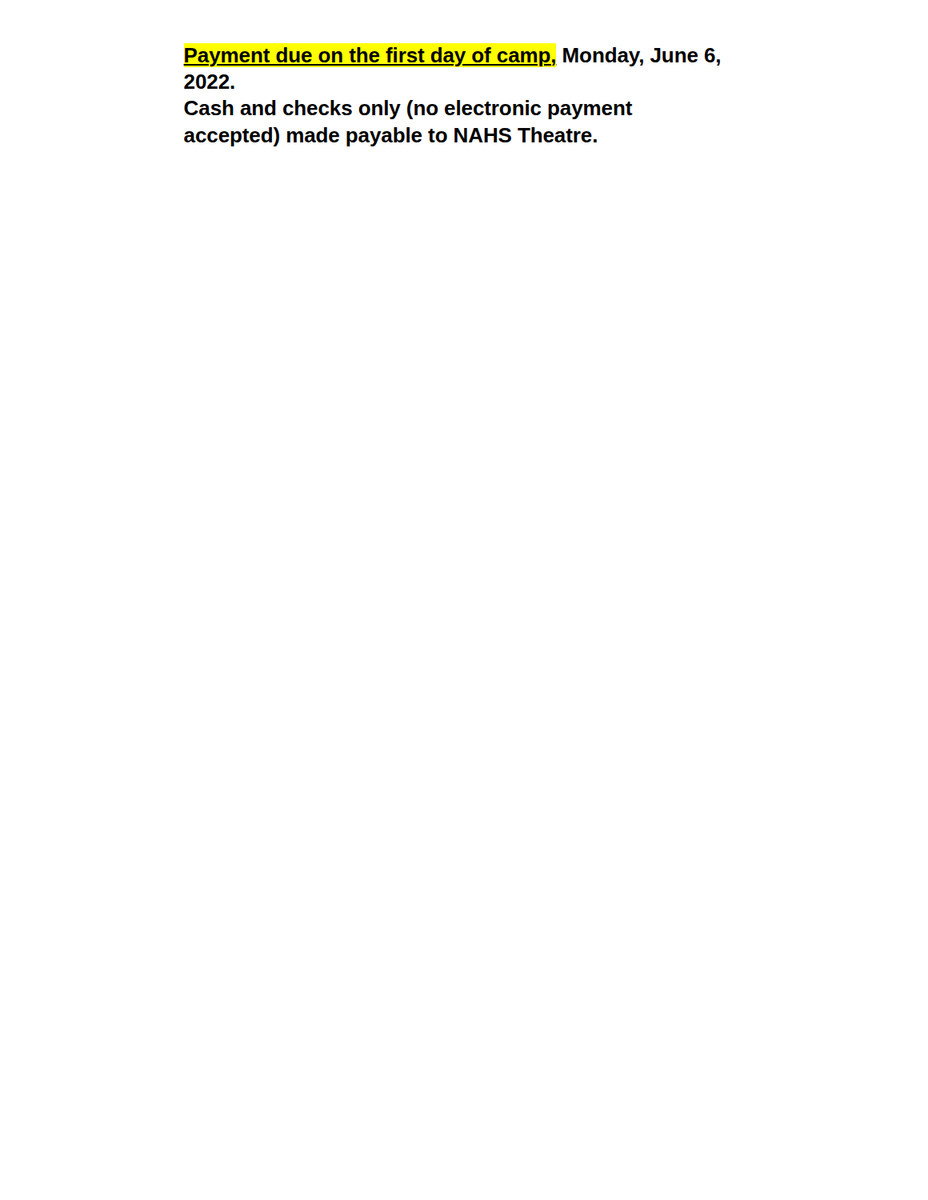Payment due on the first day of camp, Monday, June 6, 2022.
Cash and checks only (no electronic payment accepted) made payable to NAHS Theatre.